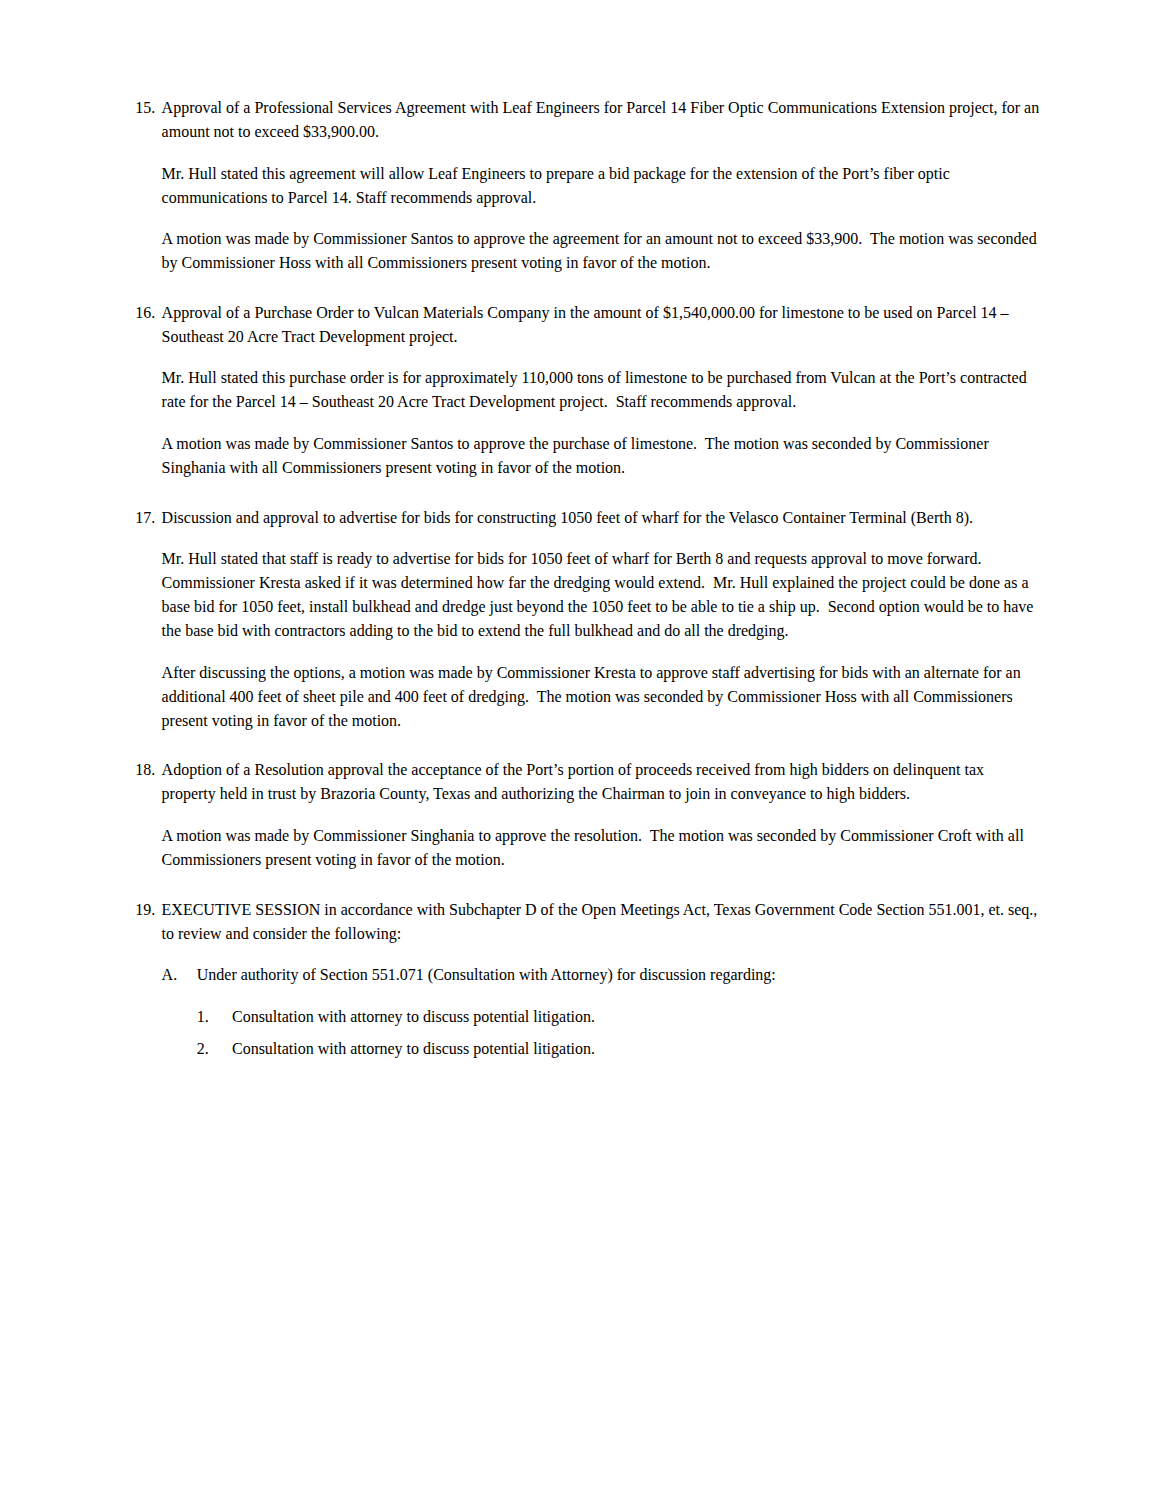15.
Approval of a Professional Services Agreement with Leaf Engineers for Parcel 14 Fiber Optic Communications Extension project, for an amount not to exceed $33,900.00.
Mr. Hull stated this agreement will allow Leaf Engineers to prepare a bid package for the extension of the Port’s fiber optic communications to Parcel 14. Staff recommends approval.
A motion was made by Commissioner Santos to approve the agreement for an amount not to exceed $33,900. The motion was seconded by Commissioner Hoss with all Commissioners present voting in favor of the motion.
16.
Approval of a Purchase Order to Vulcan Materials Company in the amount of $1,540,000.00 for limestone to be used on Parcel 14 – Southeast 20 Acre Tract Development project.
Mr. Hull stated this purchase order is for approximately 110,000 tons of limestone to be purchased from Vulcan at the Port’s contracted rate for the Parcel 14 – Southeast 20 Acre Tract Development project. Staff recommends approval.
A motion was made by Commissioner Santos to approve the purchase of limestone. The motion was seconded by Commissioner Singhania with all Commissioners present voting in favor of the motion.
17.
Discussion and approval to advertise for bids for constructing 1050 feet of wharf for the Velasco Container Terminal (Berth 8).
Mr. Hull stated that staff is ready to advertise for bids for 1050 feet of wharf for Berth 8 and requests approval to move forward. Commissioner Kresta asked if it was determined how far the dredging would extend. Mr. Hull explained the project could be done as a base bid for 1050 feet, install bulkhead and dredge just beyond the 1050 feet to be able to tie a ship up. Second option would be to have the base bid with contractors adding to the bid to extend the full bulkhead and do all the dredging.
After discussing the options, a motion was made by Commissioner Kresta to approve staff advertising for bids with an alternate for an additional 400 feet of sheet pile and 400 feet of dredging. The motion was seconded by Commissioner Hoss with all Commissioners present voting in favor of the motion.
18.
Adoption of a Resolution approval the acceptance of the Port’s portion of proceeds received from high bidders on delinquent tax property held in trust by Brazoria County, Texas and authorizing the Chairman to join in conveyance to high bidders.
A motion was made by Commissioner Singhania to approve the resolution. The motion was seconded by Commissioner Croft with all Commissioners present voting in favor of the motion.
19.
EXECUTIVE SESSION in accordance with Subchapter D of the Open Meetings Act, Texas Government Code Section 551.001, et. seq., to review and consider the following:
A.
Under authority of Section 551.071 (Consultation with Attorney) for discussion regarding:
1. Consultation with attorney to discuss potential litigation.
2. Consultation with attorney to discuss potential litigation.